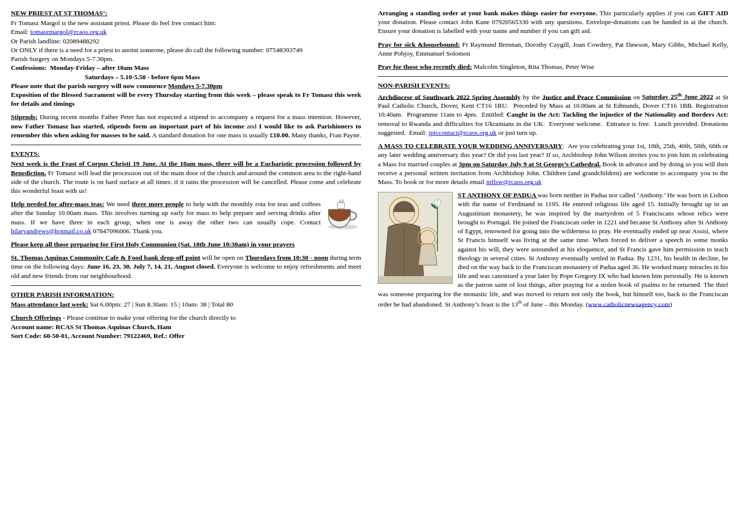NEW PRIEST AT ST THOMAS’:
Fr Tomasz Margol is the new assistant priest. Please do feel free contact him:
Email: tomaszmargol@rcaos.org.uk
Or Parish landline: 02089488292
Or ONLY if there is a need for a priest to anoint someone, please do call the following number: 07548393749
Parish Surgery on Mondays 5-7.30pm.
Confessions: Monday-Friday – after 10am Mass
Saturdays – 5.10-5.50 - before 6pm Mass
Please note that the parish surgery will now commence Mondays 5-7.30pm
Exposition of the Blessed Sacrament will be every Thursday starting from this week – please speak to Fr Tomasz this week for details and timings
Stipends: During recent months Father Peter has not expected a stipend to accompany a request for a mass intention. However, now Father Tomasz has started, stipends form an important part of his income and I would like to ask Parishioners to remember this when asking for masses to be said. A standard donation for one mass is usually £10.00. Many thanks, Fran Payne.
EVENTS:
Next week is the Feast of Corpus Christi 19 June. At the 10am mass, there will be a Eucharistic procession followed by Benediction. Fr Tomasz will lead the procession out of the main door of the church and around the common area to the right-hand side of the church. The route is on hard surface at all times: if it rains the procession will be cancelled. Please come and celebrate this wonderful feast with us!
Help needed for after-mass teas: We need three more people to help with the monthly rota for teas and coffees after the Sunday 10.00am mass. This involves turning up early for mass to help prepare and serving drinks after mass. If we have three in each group, when one is away the other two can usually cope. Contact hilaryandrews@hotmail.co.uk 07847096006. Thank you.
Please keep all those preparing for First Holy Communion (Sat. 18th June 10:30am) in your prayers
St. Thomas Aquinas Community Cafe & Food bank drop-off point will be open on Thursdays from 10:30 - noon during term time on the following days: June 16, 23, 30, July 7, 14, 21, August closed. Everyone is welcome to enjoy refreshments and meet old and new friends from our neighbourhood.
OTHER PARISH INFORMATION:
Mass attendance last week: Sat 6.00pm: 27 | Sun 8.30am: 15 | 10am: 38 | Total 80
Church Offerings - Please continue to make your offering for the church directly to
Account name: RCAS St Thomas Aquinas Church, Ham
Sort Code: 60-50-01, Account Number: 79122469, Ref.: Offer
Arranging a standing order at your bank makes things easier for everyone. This particularly applies if you can GIFT AID your donation. Please contact John Kane 07920565330 with any questions. Envelope-donations can be handed in at the church. Ensure your donation is labelled with your name and number if you can gift aid.
Pray for sick &housebound: Fr Raymund Brennan, Dorothy Caygill, Joan Cowdery, Pat Dawson, Mary Gibbs, Michael Kelly, Anne Pobjoy, Emmanuel Solomon
Pray for those who recently died: Malcolm Singleton, Rita Thomas, Peter Wise
NON-PARISH EVENTS:
Archdiocese of Southwark 2022 Spring Assembly by the Justice and Peace Commission on Saturday 25th June 2022 at St Paul Catholic Church, Dover, Kent CT16 1RU. Preceded by Mass at 10.00am at St Edmunds, Dover CT16 1BB. Registration 10.40am. Programme 11am to 4pm. Entitled: Caught in the Act: Tackling the injustice of the Nationality and Borders Act: removal to Rwanda and difficulties for Ukrainians in the UK. Everyone welcome. Entrance is free. Lunch provided. Donations suggested. Email: jpiccontact@rcaos.org.uk or just turn up.
A MASS TO CELEBRATE YOUR WEDDING ANNIVERSARY: Are you celebrating your 1st, 10th, 25th, 40th, 50th, 60th or any later wedding anniversary this year? Or did you last year? If so, Archbishop John Wilson invites you to join him in celebrating a Mass for married couples at 3pm on Saturday July 9 at St George’s Cathedral. Book in advance and by doing so you will then receive a personal written invitation from Archbishop John. Children (and grandchildren) are welcome to accompany you to the Mass. To book or for more details email mflsw@rcaos.org.uk
ST ANTHONY OF PADUA was born neither in Padua nor called ‘Anthony.’ He was born in Lisbon with the name of Ferdinand in 1195. He entered religious life aged 15. Initially brought up in an Augustinian monastery, he was inspired by the martyrdom of 5 Franciscans whose relics were brought to Portugal. He joined the Franciscan order in 1221 and became St Anthony after St Anthony of Egypt, renowned for going into the wilderness to pray. He eventually ended up near Assisi, where St Francis himself was living at the same time. When forced to deliver a speech to some monks against his will, they were astounded at his eloquence, and St Francis gave him permission to teach theology in several cities. St Anthony eventually settled in Padua. By 1231, his health in decline, he died on the way back to the Franciscan monastery of Padua aged 36. He worked many miracles in his life and was canonised a year later by Pope Gregory IX who had known him personally. He is known as the patron saint of lost things, after praying for a stolen book of psalms to be returned. The thief was someone preparing for the monastic life, and was moved to return not only the book, but himself too, back to the Franciscan order he had abandoned. St Anthony’s feast is the 13th of June – this Monday. (www.catholicnewsagency.com)